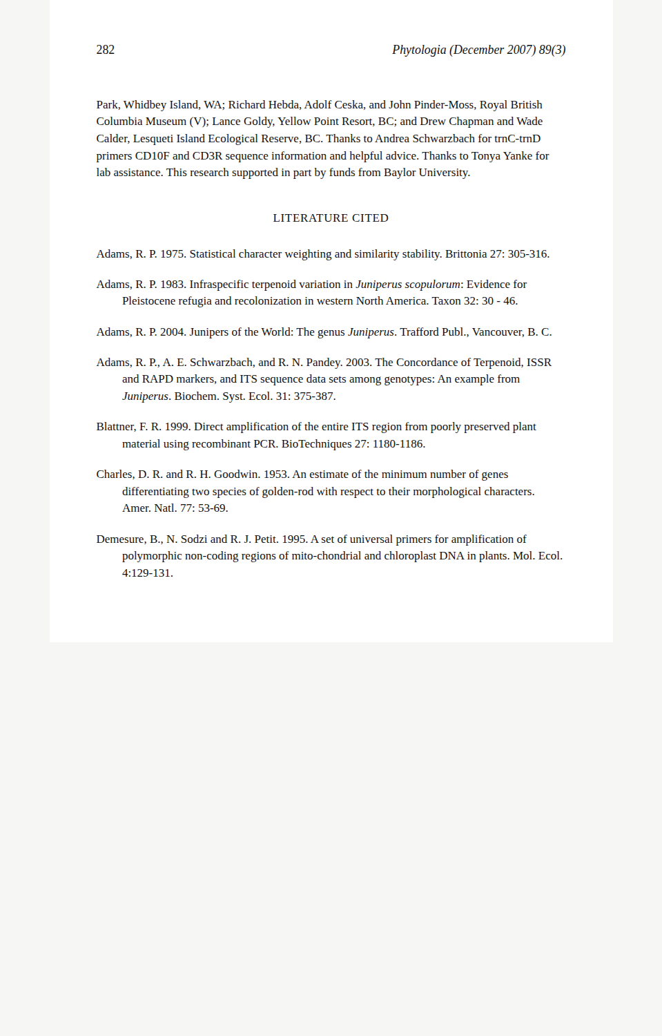282 Phytologia (December 2007) 89(3)
Park, Whidbey Island, WA; Richard Hebda, Adolf Ceska, and John Pinder-Moss, Royal British Columbia Museum (V); Lance Goldy, Yellow Point Resort, BC; and Drew Chapman and Wade Calder, Lesqueti Island Ecological Reserve, BC. Thanks to Andrea Schwarzbach for trnC-trnD primers CD10F and CD3R sequence information and helpful advice. Thanks to Tonya Yanke for lab assistance. This research supported in part by funds from Baylor University.
Literature Cited
Adams, R. P. 1975. Statistical character weighting and similarity stability. Brittonia 27: 305-316.
Adams, R. P. 1983. Infraspecific terpenoid variation in Juniperus scopulorum: Evidence for Pleistocene refugia and recolonization in western North America. Taxon 32: 30 - 46.
Adams, R. P. 2004. Junipers of the World: The genus Juniperus. Trafford Publ., Vancouver, B. C.
Adams, R. P., A. E. Schwarzbach, and R. N. Pandey. 2003. The Concordance of Terpenoid, ISSR and RAPD markers, and ITS sequence data sets among genotypes: An example from Juniperus. Biochem. Syst. Ecol. 31: 375-387.
Blattner, F. R. 1999. Direct amplification of the entire ITS region from poorly preserved plant material using recombinant PCR. BioTechniques 27: 1180-1186.
Charles, D. R. and R. H. Goodwin. 1953. An estimate of the minimum number of genes differentiating two species of golden-rod with respect to their morphological characters. Amer. Natl. 77: 53-69.
Demesure, B., N. Sodzi and R. J. Petit. 1995. A set of universal primers for amplification of polymorphic non-coding regions of mito-chondrial and chloroplast DNA in plants. Mol. Ecol. 4:129-131.